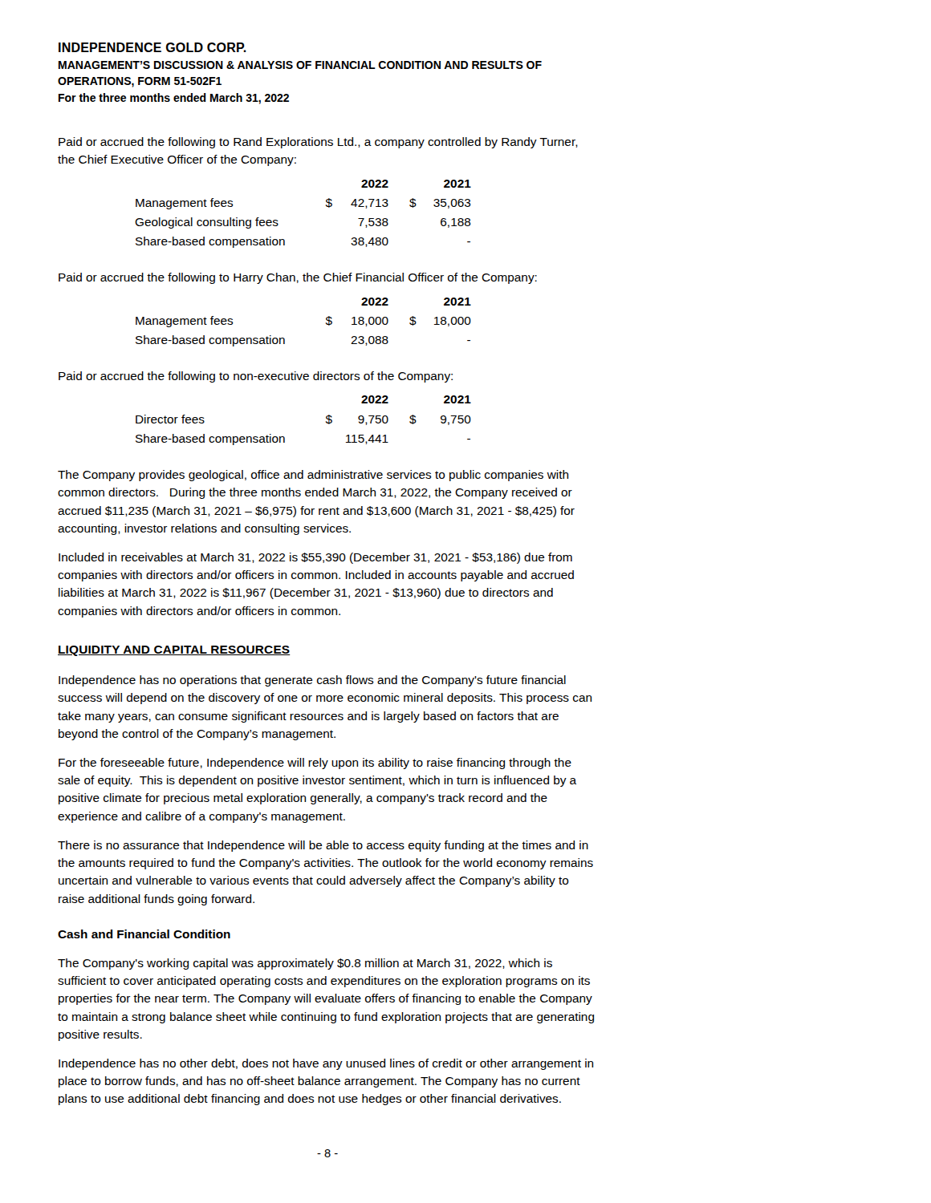INDEPENDENCE GOLD CORP.
MANAGEMENT’S DISCUSSION & ANALYSIS OF FINANCIAL CONDITION AND RESULTS OF OPERATIONS, FORM 51-502F1
For the three months ended March 31, 2022
Paid or accrued the following to Rand Explorations Ltd., a company controlled by Randy Turner, the Chief Executive Officer of the Company:
| | | 2022 | 2021 |
| --- | --- | --- | --- |
| Management fees | $ | 42,713 | $ 35,063 |
| Geological consulting fees | | 7,538 | 6,188 |
| Share-based compensation | | 38,480 | - |
Paid or accrued the following to Harry Chan, the Chief Financial Officer of the Company:
| | | 2022 | 2021 |
| --- | --- | --- | --- |
| Management fees | $ | 18,000 | $ 18,000 |
| Share-based compensation | | 23,088 | - |
Paid or accrued the following to non-executive directors of the Company:
| | | 2022 | 2021 |
| --- | --- | --- | --- |
| Director fees | $ | 9,750 | $ 9,750 |
| Share-based compensation | | 115,441 | - |
The Company provides geological, office and administrative services to public companies with common directors. During the three months ended March 31, 2022, the Company received or accrued $11,235 (March 31, 2021 – $6,975) for rent and $13,600 (March 31, 2021 - $8,425) for accounting, investor relations and consulting services.
Included in receivables at March 31, 2022 is $55,390 (December 31, 2021 - $53,186) due from companies with directors and/or officers in common. Included in accounts payable and accrued liabilities at March 31, 2022 is $11,967 (December 31, 2021 - $13,960) due to directors and companies with directors and/or officers in common.
LIQUIDITY AND CAPITAL RESOURCES
Independence has no operations that generate cash flows and the Company's future financial success will depend on the discovery of one or more economic mineral deposits. This process can take many years, can consume significant resources and is largely based on factors that are beyond the control of the Company’s management.
For the foreseeable future, Independence will rely upon its ability to raise financing through the sale of equity. This is dependent on positive investor sentiment, which in turn is influenced by a positive climate for precious metal exploration generally, a company's track record and the experience and calibre of a company's management.
There is no assurance that Independence will be able to access equity funding at the times and in the amounts required to fund the Company's activities. The outlook for the world economy remains uncertain and vulnerable to various events that could adversely affect the Company’s ability to raise additional funds going forward.
Cash and Financial Condition
The Company's working capital was approximately $0.8 million at March 31, 2022, which is sufficient to cover anticipated operating costs and expenditures on the exploration programs on its properties for the near term. The Company will evaluate offers of financing to enable the Company to maintain a strong balance sheet while continuing to fund exploration projects that are generating positive results.
Independence has no other debt, does not have any unused lines of credit or other arrangement in place to borrow funds, and has no off-sheet balance arrangement. The Company has no current plans to use additional debt financing and does not use hedges or other financial derivatives.
- 8 -